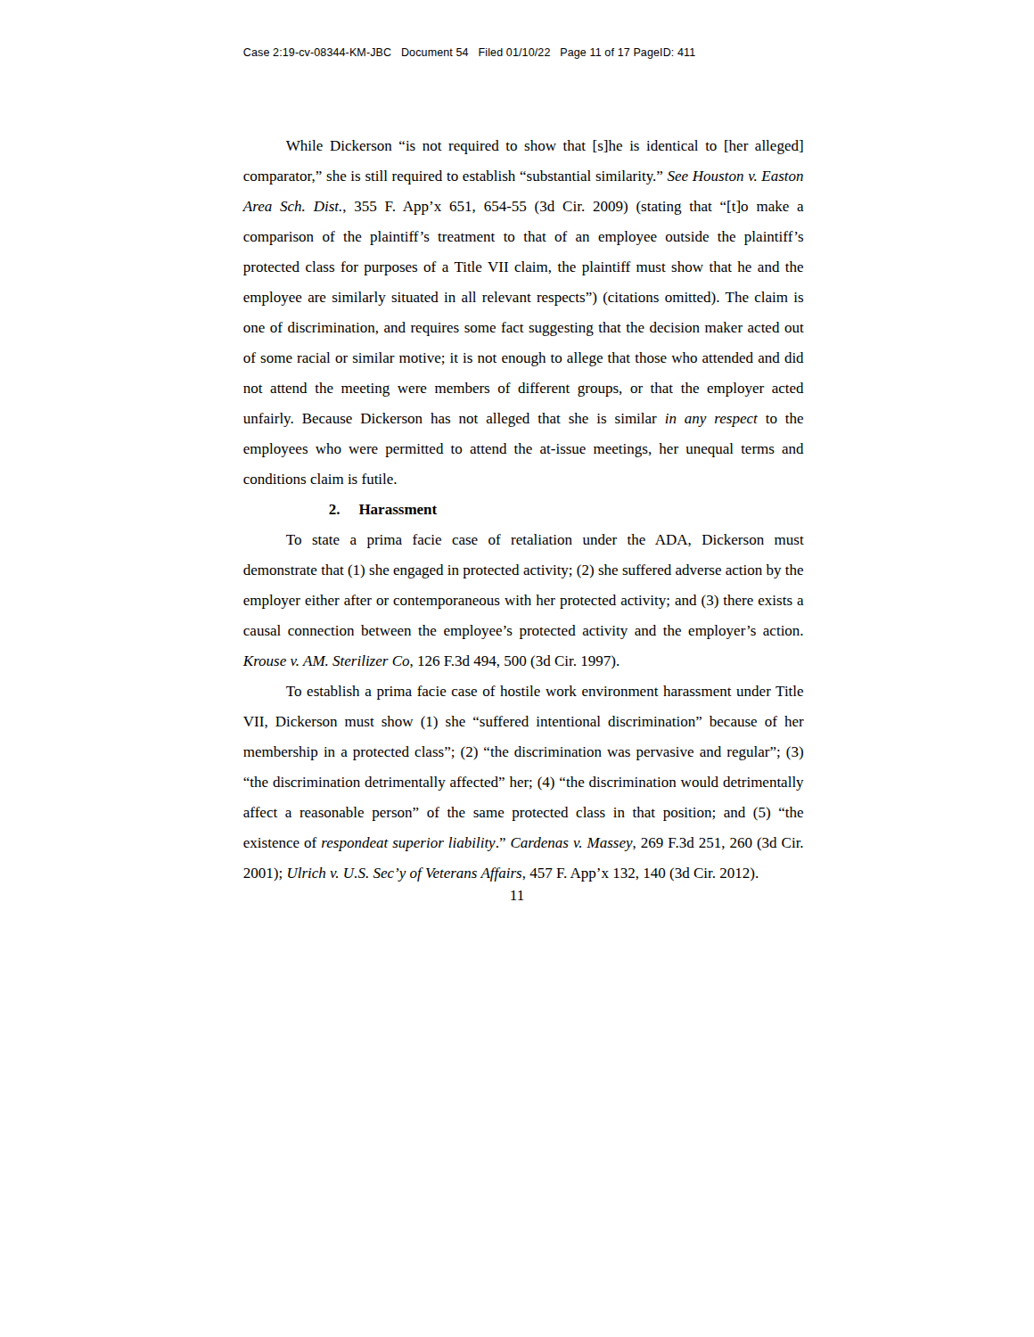Case 2:19-cv-08344-KM-JBC Document 54 Filed 01/10/22 Page 11 of 17 PageID: 411
While Dickerson “is not required to show that [s]he is identical to [her alleged] comparator,” she is still required to establish “substantial similarity.” See Houston v. Easton Area Sch. Dist., 355 F. App’x 651, 654-55 (3d Cir. 2009) (stating that “[t]o make a comparison of the plaintiff’s treatment to that of an employee outside the plaintiff’s protected class for purposes of a Title VII claim, the plaintiff must show that he and the employee are similarly situated in all relevant respects”) (citations omitted). The claim is one of discrimination, and requires some fact suggesting that the decision maker acted out of some racial or similar motive; it is not enough to allege that those who attended and did not attend the meeting were members of different groups, or that the employer acted unfairly. Because Dickerson has not alleged that she is similar in any respect to the employees who were permitted to attend the at-issue meetings, her unequal terms and conditions claim is futile.
2. Harassment
To state a prima facie case of retaliation under the ADA, Dickerson must demonstrate that (1) she engaged in protected activity; (2) she suffered adverse action by the employer either after or contemporaneous with her protected activity; and (3) there exists a causal connection between the employee’s protected activity and the employer’s action. Krouse v. AM. Sterilizer Co, 126 F.3d 494, 500 (3d Cir. 1997).
To establish a prima facie case of hostile work environment harassment under Title VII, Dickerson must show (1) she “suffered intentional discrimination” because of her membership in a protected class”; (2) “the discrimination was pervasive and regular”; (3) “the discrimination detrimentally affected” her; (4) “the discrimination would detrimentally affect a reasonable person” of the same protected class in that position; and (5) “the existence of respondeat superior liability.” Cardenas v. Massey, 269 F.3d 251, 260 (3d Cir. 2001); Ulrich v. U.S. Sec’y of Veterans Affairs, 457 F. App’x 132, 140 (3d Cir. 2012).
11